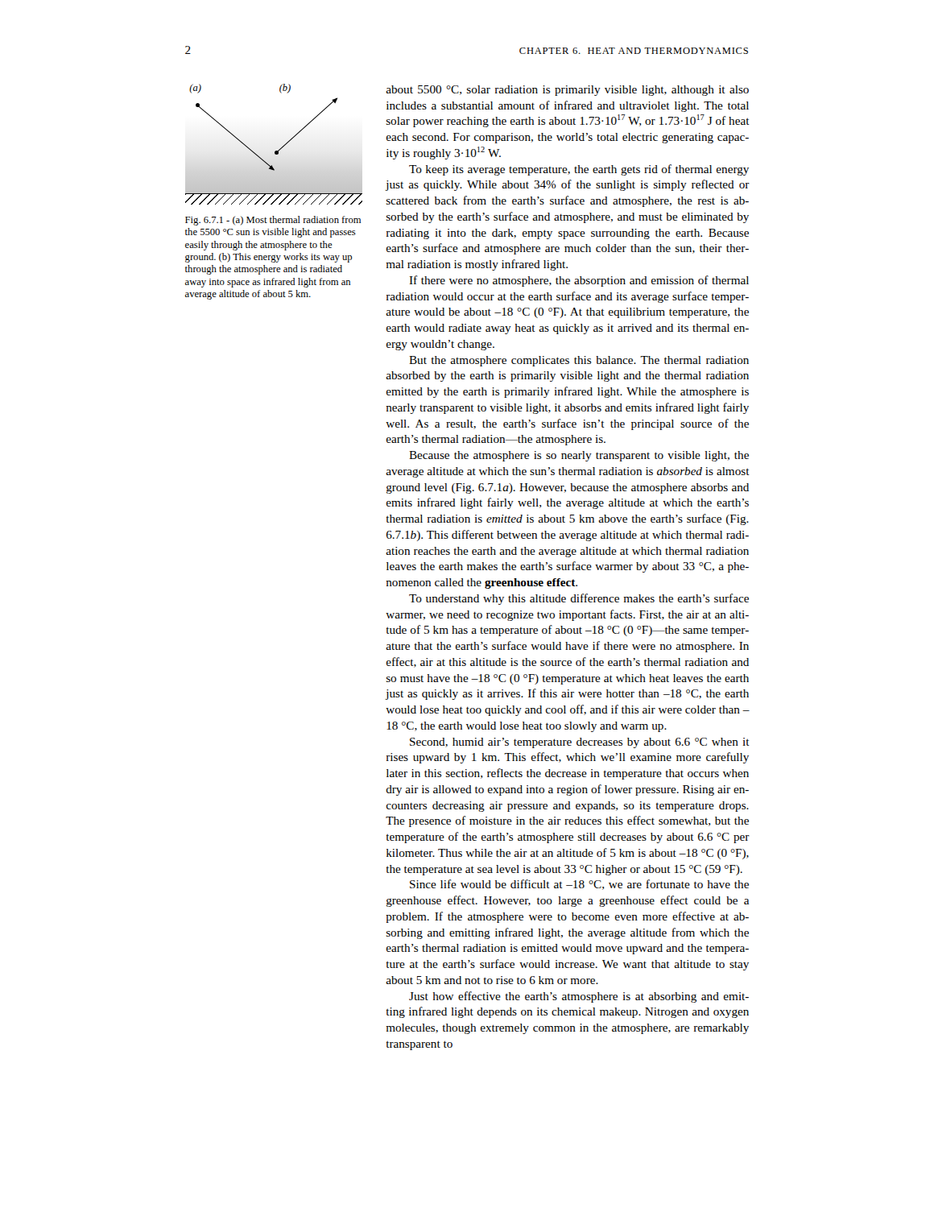2 Chapter 6. Heat and Thermodynamics
(a) (b)
​ ​ ​ ​
Fig. 6.7.1 - (a) Most thermal radiation from the 5500 °C sun is visible light and passes easily through the atmosphere to the ground. (b) This energy works its way up through the atmosphere and is radiated away into space as infrared light from an average altitude of about 5 km.
about 5500 °C, solar radiation is primarily visible light, although it also includes a substantial amount of infrared and ultraviolet light. The total solar power reaching the earth is about 1.73·1017 W, or 1.73·1017 J of heat each second. For comparison, the world’s total electric generating capacity is roughly 3·1012 W.
To keep its average temperature, the earth gets rid of thermal energy just as quickly. While about 34% of the sunlight is simply reflected or scattered back from the earth’s surface and atmosphere, the rest is absorbed by the earth’s surface and atmosphere, and must be eliminated by radiating it into the dark, empty space surrounding the earth. Because earth’s surface and atmosphere are much colder than the sun, their thermal radiation is mostly infrared light.
If there were no atmosphere, the absorption and emission of thermal radiation would occur at the earth surface and its average surface temperature would be about –18 °C (0 °F). At that equilibrium temperature, the earth would radiate away heat as quickly as it arrived and its thermal energy wouldn’t change.
But the atmosphere complicates this balance. The thermal radiation absorbed by the earth is primarily visible light and the thermal radiation emitted by the earth is primarily infrared light. While the atmosphere is nearly transparent to visible light, it absorbs and emits infrared light fairly well. As a result, the earth’s surface isn’t the principal source of the earth’s thermal radiation—the atmosphere is.
Because the atmosphere is so nearly transparent to visible light, the average altitude at which the sun’s thermal radiation is absorbed is almost ground level (Fig. 6.7.1a). However, because the atmosphere absorbs and emits infrared light fairly well, the average altitude at which the earth’s thermal radiation is emitted is about 5 km above the earth’s surface (Fig. 6.7.1b). This different between the average altitude at which thermal radiation reaches the earth and the average altitude at which thermal radiation leaves the earth makes the earth’s surface warmer by about 33 °C, a phenomenon called the greenhouse effect.
To understand why this altitude difference makes the earth’s surface warmer, we need to recognize two important facts. First, the air at an altitude of 5 km has a temperature of about –18 °C (0 °F)—the same temperature that the earth’s surface would have if there were no atmosphere. In effect, air at this altitude is the source of the earth’s thermal radiation and so must have the –18 °C (0 °F) temperature at which heat leaves the earth just as quickly as it arrives. If this air were hotter than –18 °C, the earth would lose heat too quickly and cool off, and if this air were colder than –18 °C, the earth would lose heat too slowly and warm up.
Second, humid air’s temperature decreases by about 6.6 °C when it rises upward by 1 km. This effect, which we’ll examine more carefully later in this section, reflects the decrease in temperature that occurs when dry air is allowed to expand into a region of lower pressure. Rising air encounters decreasing air pressure and expands, so its temperature drops. The presence of moisture in the air reduces this effect somewhat, but the temperature of the earth’s atmosphere still decreases by about 6.6 °C per kilometer. Thus while the air at an altitude of 5 km is about –18 °C (0 °F), the temperature at sea level is about 33 °C higher or about 15 °C (59 °F).
Since life would be difficult at –18 °C, we are fortunate to have the greenhouse effect. However, too large a greenhouse effect could be a problem. If the atmosphere were to become even more effective at absorbing and emitting infrared light, the average altitude from which the earth’s thermal radiation is emitted would move upward and the temperature at the earth’s surface would increase. We want that altitude to stay about 5 km and not to rise to 6 km or more.
Just how effective the earth’s atmosphere is at absorbing and emitting infrared light depends on its chemical makeup. Nitrogen and oxygen molecules, though extremely common in the atmosphere, are remarkably transparent to